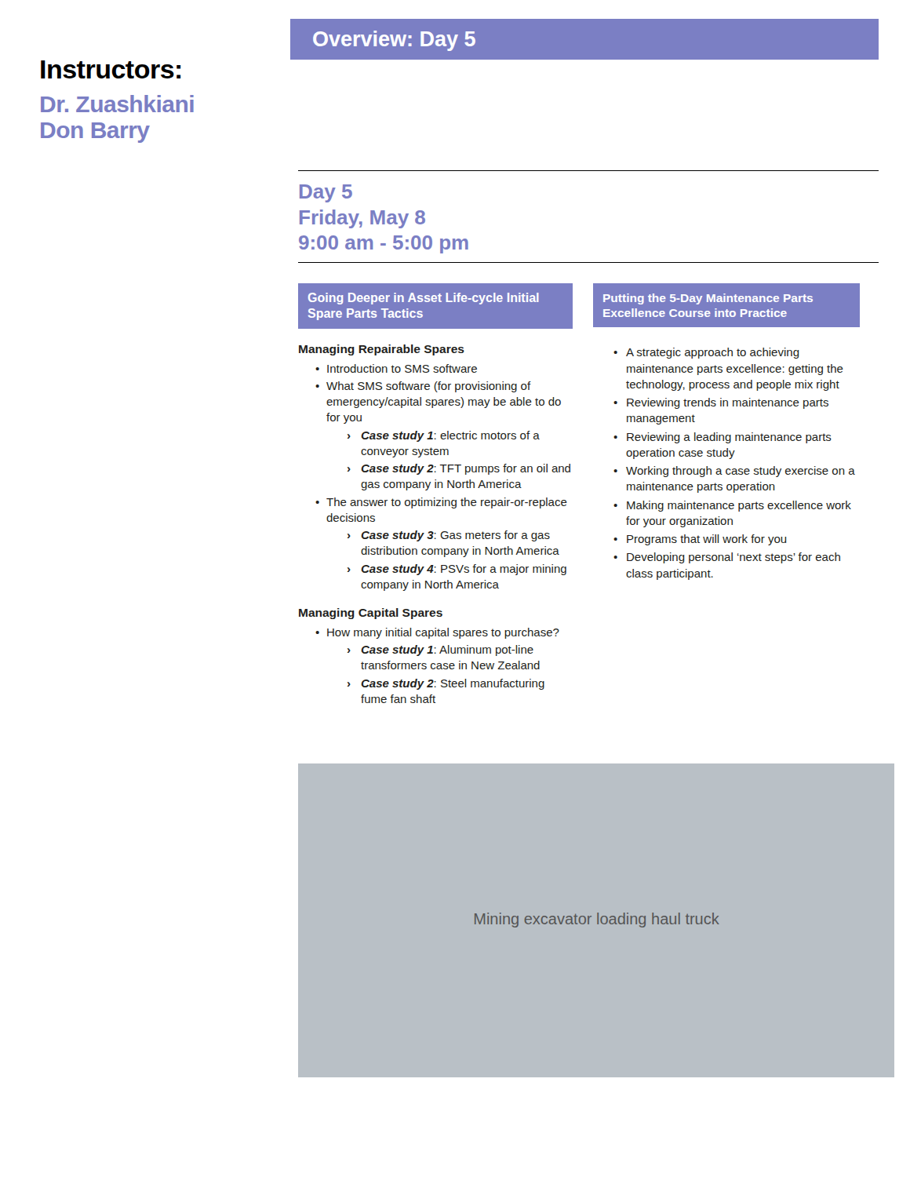Instructors:
Dr. Zuashkiani
Don Barry
Overview: Day 5
Day 5
Friday, May 8
9:00 am - 5:00 pm
Going Deeper in Asset Life-cycle Initial Spare Parts Tactics
Managing Repairable Spares
Introduction to SMS software
What SMS software (for provisioning of emergency/capital spares) may be able to do for you
Case study 1: electric motors of a conveyor system
Case study 2: TFT pumps for an oil and gas company in North America
The answer to optimizing the repair-or-replace decisions
Case study 3: Gas meters for a gas distribution company in North America
Case study 4: PSVs for a major mining company in North America
Managing Capital Spares
How many initial capital spares to purchase?
Case study 1: Aluminum pot-line transformers case in New Zealand
Case study 2: Steel manufacturing fume fan shaft
Putting the 5-Day Maintenance Parts Excellence Course into Practice
A strategic approach to achieving maintenance parts excellence: getting the technology, process and people mix right
Reviewing trends in maintenance parts management
Reviewing a leading maintenance parts operation case study
Working through a case study exercise on a maintenance parts operation
Making maintenance parts excellence work for your organization
Programs that will work for you
Developing personal ‘next steps’ for each class participant.